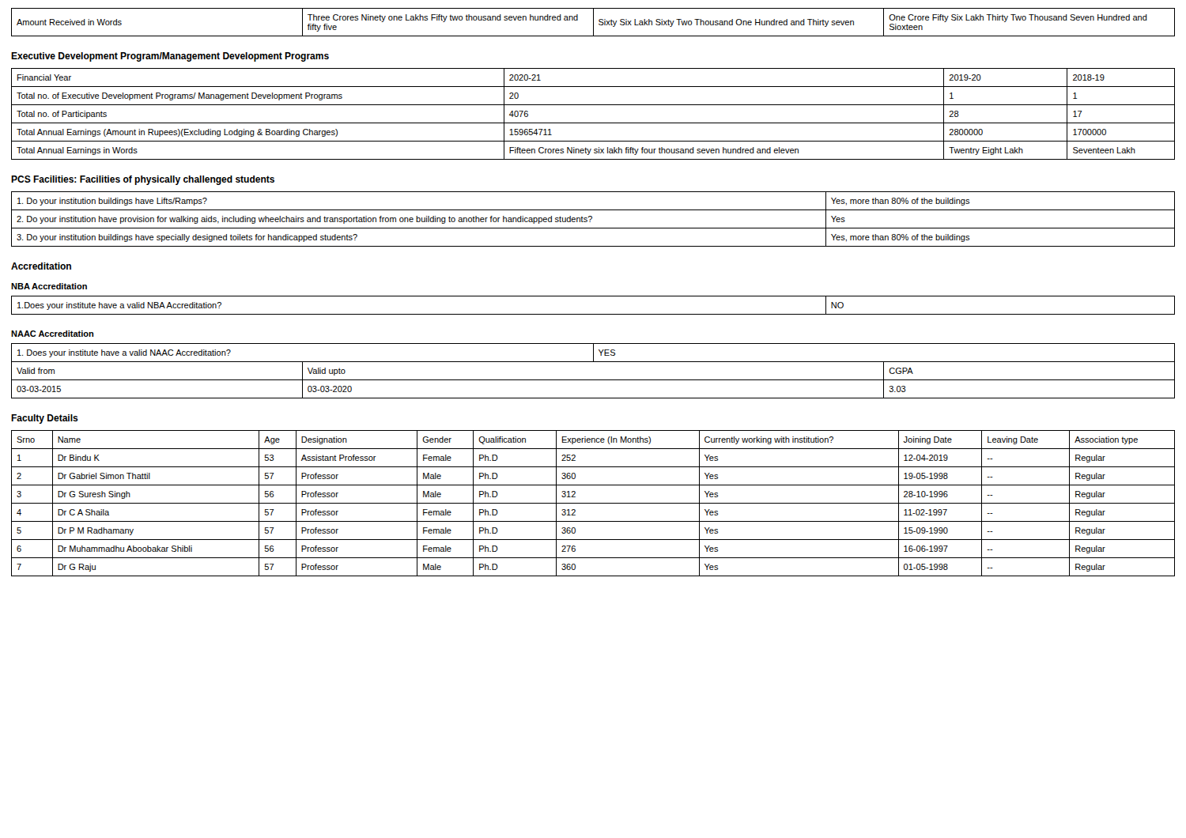| Amount Received in Words | Three Crores Ninety one Lakhs Fifty two thousand seven hundred and fifty five | Sixty Six Lakh Sixty Two Thousand One Hundred and Thirty seven | One Crore Fifty Six Lakh Thirty Two Thousand Seven Hundred and Sioxteen |
Executive Development Program/Management Development Programs
| Financial Year | 2020-21 | 2019-20 | 2018-19 |
| --- | --- | --- | --- |
| Total no. of Executive Development Programs/ Management Development Programs | 20 | 1 | 1 |
| Total no. of Participants | 4076 | 28 | 17 |
| Total Annual Earnings (Amount in Rupees)(Excluding Lodging & Boarding Charges) | 159654711 | 2800000 | 1700000 |
| Total Annual Earnings in Words | Fifteen Crores Ninety six lakh fifty four thousand seven hundred and eleven | Twentry Eight Lakh | Seventeen Lakh |
PCS Facilities: Facilities of physically challenged students
| 1. Do your institution buildings have Lifts/Ramps? | Yes, more than 80% of the buildings |
| 2. Do your institution have provision for walking aids, including wheelchairs and transportation from one building to another for handicapped students? | Yes |
| 3. Do your institution buildings have specially designed toilets for handicapped students? | Yes, more than 80% of the buildings |
Accreditation
NBA Accreditation
| 1.Does your institute have a valid NBA Accreditation? | NO |
NAAC Accreditation
| 1. Does your institute have a valid NAAC Accreditation? | YES |
| Valid from | Valid upto | CGPA |
| 03-03-2015 | 03-03-2020 | 3.03 |
Faculty Details
| Srno | Name | Age | Designation | Gender | Qualification | Experience (In Months) | Currently working with institution? | Joining Date | Leaving Date | Association type |
| --- | --- | --- | --- | --- | --- | --- | --- | --- | --- | --- |
| 1 | Dr Bindu K | 53 | Assistant Professor | Female | Ph.D | 252 | Yes | 12-04-2019 | -- | Regular |
| 2 | Dr Gabriel Simon Thattil | 57 | Professor | Male | Ph.D | 360 | Yes | 19-05-1998 | -- | Regular |
| 3 | Dr G Suresh Singh | 56 | Professor | Male | Ph.D | 312 | Yes | 28-10-1996 | -- | Regular |
| 4 | Dr C A Shaila | 57 | Professor | Female | Ph.D | 312 | Yes | 11-02-1997 | -- | Regular |
| 5 | Dr P M Radhamany | 57 | Professor | Female | Ph.D | 360 | Yes | 15-09-1990 | -- | Regular |
| 6 | Dr Muhammadhu Aboobakar Shibli | 56 | Professor | Female | Ph.D | 276 | Yes | 16-06-1997 | -- | Regular |
| 7 | Dr G Raju | 57 | Professor | Male | Ph.D | 360 | Yes | 01-05-1998 | -- | Regular |